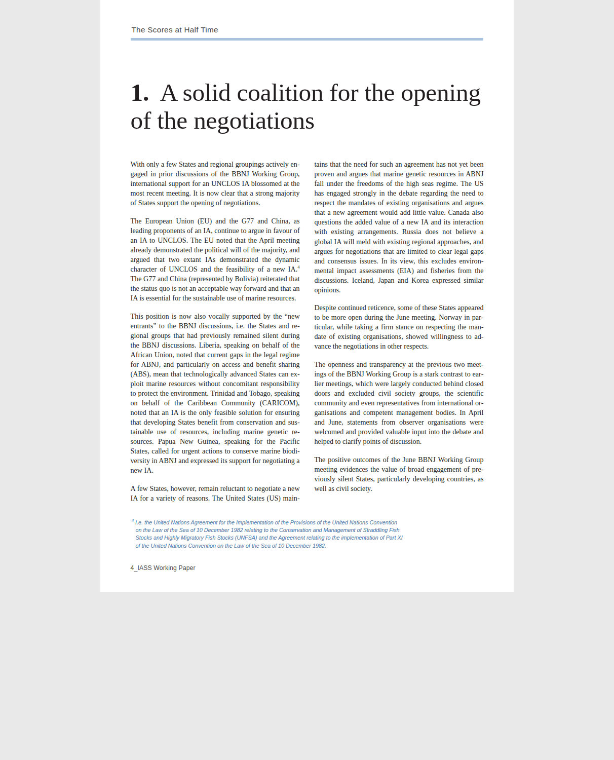The Scores at Half Time
1. A solid coalition for the opening of the negotiations
With only a few States and regional groupings actively engaged in prior discussions of the BBNJ Working Group, international support for an UNCLOS IA blossomed at the most recent meeting. It is now clear that a strong majority of States support the opening of negotiations.
The European Union (EU) and the G77 and China, as leading proponents of an IA, continue to argue in favour of an IA to UNCLOS. The EU noted that the April meeting already demonstrated the political will of the majority, and argued that two extant IAs demonstrated the dynamic character of UNCLOS and the feasibility of a new IA.4 The G77 and China (represented by Bolivia) reiterated that the status quo is not an acceptable way forward and that an IA is essential for the sustainable use of marine resources.
This position is now also vocally supported by the “new entrants” to the BBNJ discussions, i.e. the States and regional groups that had previously remained silent during the BBNJ discussions. Liberia, speaking on behalf of the African Union, noted that current gaps in the legal regime for ABNJ, and particularly on access and benefit sharing (ABS), mean that technologically advanced States can exploit marine resources without concomitant responsibility to protect the environment. Trinidad and Tobago, speaking on behalf of the Caribbean Community (CARICOM), noted that an IA is the only feasible solution for ensuring that developing States benefit from conservation and sustainable use of resources, including marine genetic resources. Papua New Guinea, speaking for the Pacific States, called for urgent actions to conserve marine biodiversity in ABNJ and expressed its support for negotiating a new IA.
A few States, however, remain reluctant to negotiate a new IA for a variety of reasons. The United States (US) maintains that the need for such an agreement has not yet been proven and argues that marine genetic resources in ABNJ fall under the freedoms of the high seas regime. The US has engaged strongly in the debate regarding the need to respect the mandates of existing organisations and argues that a new agreement would add little value. Canada also questions the added value of a new IA and its interaction with existing arrangements. Russia does not believe a global IA will meld with existing regional approaches, and argues for negotiations that are limited to clear legal gaps and consensus issues. In its view, this excludes environmental impact assessments (EIA) and fisheries from the discussions. Iceland, Japan and Korea expressed similar opinions.
Despite continued reticence, some of these States appeared to be more open during the June meeting. Norway in particular, while taking a firm stance on respecting the mandate of existing organisations, showed willingness to advance the negotiations in other respects.
The openness and transparency at the previous two meetings of the BBNJ Working Group is a stark contrast to earlier meetings, which were largely conducted behind closed doors and excluded civil society groups, the scientific community and even representatives from international organisations and competent management bodies. In April and June, statements from observer organisations were welcomed and provided valuable input into the debate and helped to clarify points of discussion.
The positive outcomes of the June BBNJ Working Group meeting evidences the value of broad engagement of previously silent States, particularly developing countries, as well as civil society.
4 I.e. the United Nations Agreement for the Implementation of the Provisions of the United Nations Convention on the Law of the Sea of 10 December 1982 relating to the Conservation and Management of Straddling Fish Stocks and Highly Migratory Fish Stocks (UNFSA) and the Agreement relating to the implementation of Part XI of the United Nations Convention on the Law of the Sea of 10 December 1982.
4_IASS Working Paper